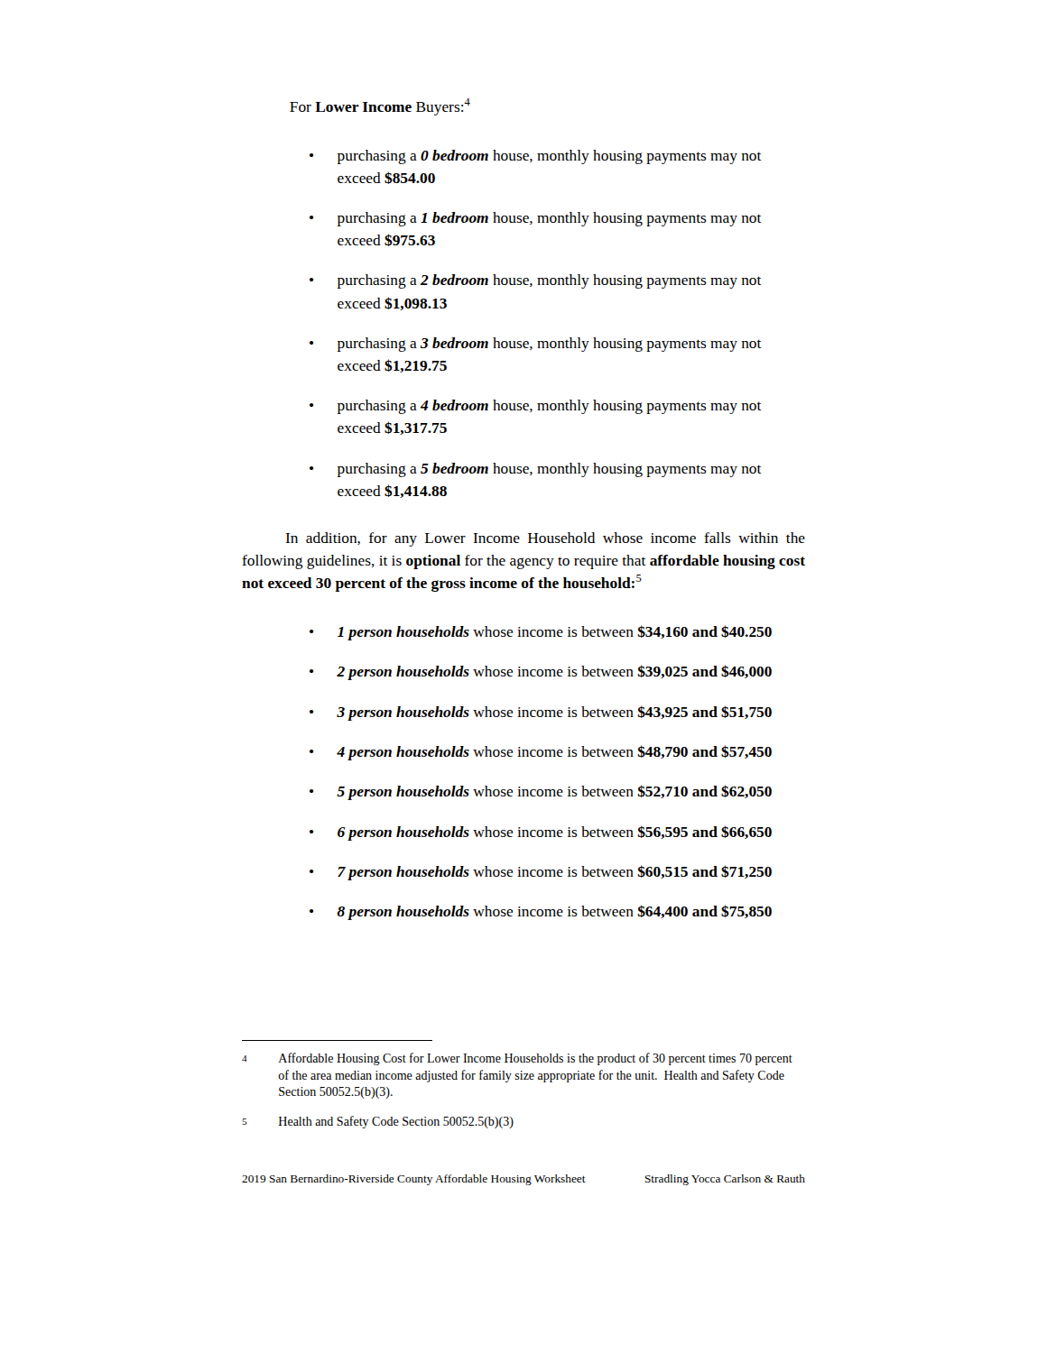For Lower Income Buyers:4
purchasing a 0 bedroom house, monthly housing payments may not exceed $854.00
purchasing a 1 bedroom house, monthly housing payments may not exceed $975.63
purchasing a 2 bedroom house, monthly housing payments may not exceed $1,098.13
purchasing a 3 bedroom house, monthly housing payments may not exceed $1,219.75
purchasing a 4 bedroom house, monthly housing payments may not exceed $1,317.75
purchasing a 5 bedroom house, monthly housing payments may not exceed $1,414.88
In addition, for any Lower Income Household whose income falls within the following guidelines, it is optional for the agency to require that affordable housing cost not exceed 30 percent of the gross income of the household:5
1 person households whose income is between $34,160 and $40.250
2 person households whose income is between $39,025 and $46,000
3 person households whose income is between $43,925 and $51,750
4 person households whose income is between $48,790 and $57,450
5 person households whose income is between $52,710 and $62,050
6 person households whose income is between $56,595 and $66,650
7 person households whose income is between $60,515 and $71,250
8 person households whose income is between $64,400 and $75,850
4
Affordable Housing Cost for Lower Income Households is the product of 30 percent times 70 percent of the area median income adjusted for family size appropriate for the unit. Health and Safety Code Section 50052.5(b)(3).
5
Health and Safety Code Section 50052.5(b)(3)
2019 San Bernardino-Riverside County Affordable Housing Worksheet
Stradling Yocca Carlson & Rauth